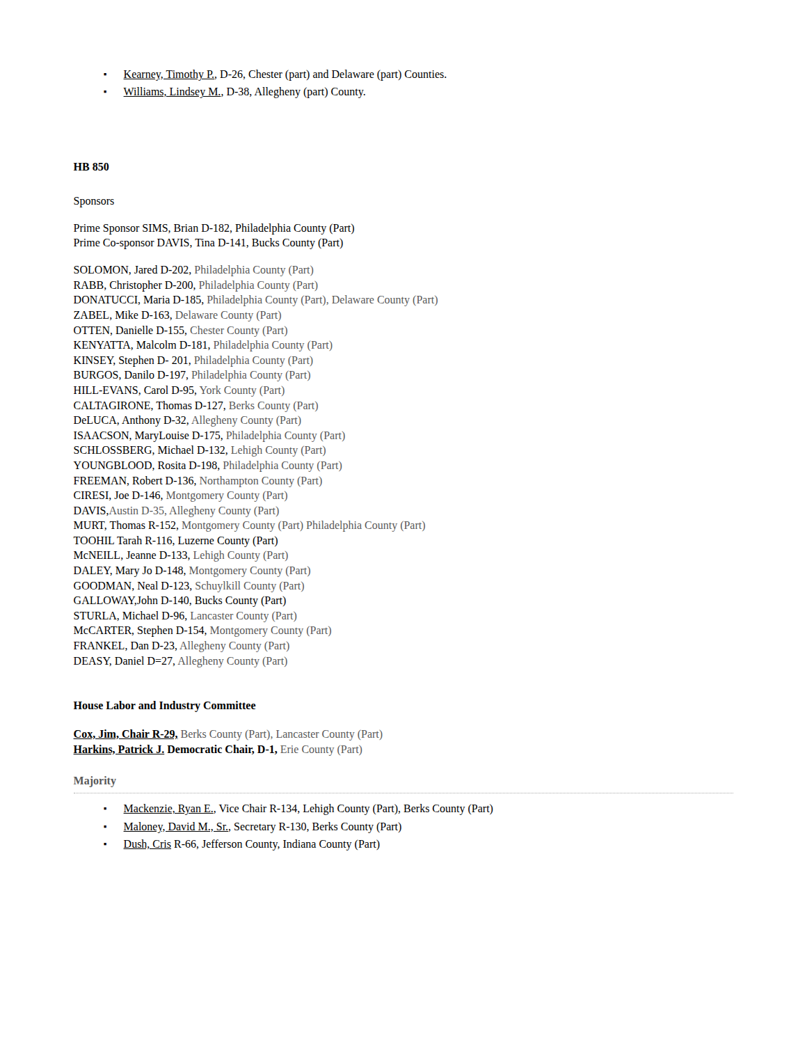Kearney, Timothy P., D-26, Chester (part) and Delaware (part) Counties.
Williams, Lindsey M., D-38, Allegheny (part) County.
HB 850
Sponsors
Prime Sponsor SIMS, Brian D-182, Philadelphia County (Part)
Prime Co-sponsor DAVIS, Tina D-141, Bucks County (Part)
SOLOMON, Jared D-202, Philadelphia County (Part)
RABB, Christopher D-200, Philadelphia County (Part)
DONATUCCI, Maria D-185, Philadelphia County (Part), Delaware County (Part)
ZABEL, Mike D-163, Delaware County (Part)
OTTEN, Danielle D-155, Chester County (Part)
KENYATTA, Malcolm D-181, Philadelphia County (Part)
KINSEY, Stephen D- 201, Philadelphia County (Part)
BURGOS, Danilo D-197, Philadelphia County (Part)
HILL-EVANS, Carol D-95, York County (Part)
CALTAGIRONE, Thomas D-127, Berks County (Part)
DeLUCA, Anthony D-32, Allegheny County (Part)
ISAACSON, MaryLouise D-175, Philadelphia County (Part)
SCHLOSSBERG, Michael D-132, Lehigh County (Part)
YOUNGBLOOD, Rosita D-198, Philadelphia County (Part)
FREEMAN, Robert D-136, Northampton County (Part)
CIRESI, Joe D-146, Montgomery County (Part)
DAVIS,Austin D-35, Allegheny County (Part)
MURT, Thomas R-152, Montgomery County (Part) Philadelphia County (Part)
TOOHIL Tarah R-116, Luzerne County (Part)
McNEILL, Jeanne D-133, Lehigh County (Part)
DALEY, Mary Jo D-148, Montgomery County (Part)
GOODMAN, Neal D-123, Schuylkill County (Part)
GALLOWAY,John D-140, Bucks County (Part)
STURLA, Michael D-96, Lancaster County (Part)
McCARTER, Stephen D-154, Montgomery County (Part)
FRANKEL, Dan D-23, Allegheny County (Part)
DEASY, Daniel D=27, Allegheny County (Part)
House Labor and Industry Committee
Cox, Jim, Chair R-29, Berks County (Part), Lancaster County (Part)
Harkins, Patrick J. Democratic Chair, D-1, Erie County (Part)
Majority
Mackenzie, Ryan E., Vice Chair R-134, Lehigh County (Part), Berks County (Part)
Maloney, David M., Sr., Secretary R-130, Berks County (Part)
Dush, Cris R-66, Jefferson County, Indiana County (Part)